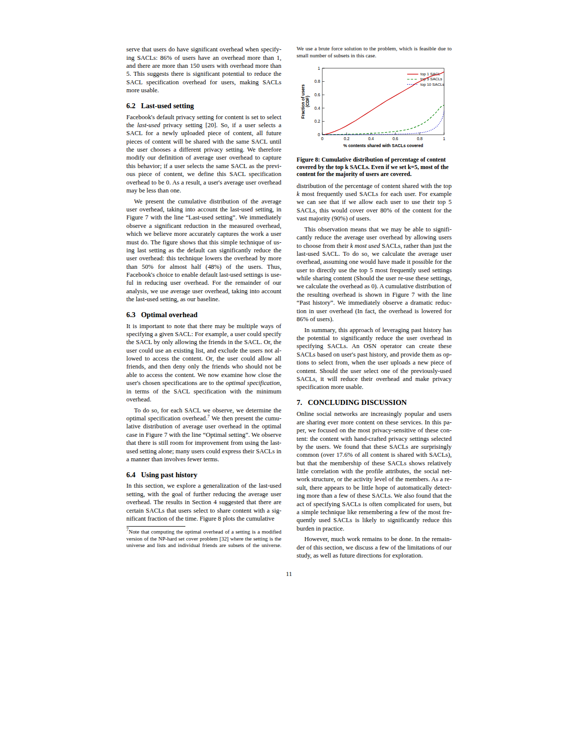serve that users do have significant overhead when specifying SACLs: 86% of users have an overhead more than 1, and there are more than 150 users with overhead more than 5. This suggests there is significant potential to reduce the SACL specification overhead for users, making SACLs more usable.
6.2 Last-used setting
Facebook's default privacy setting for content is set to select the last-used privacy setting [20]. So, if a user selects a SACL for a newly uploaded piece of content, all future pieces of content will be shared with the same SACL until the user chooses a different privacy setting. We therefore modify our definition of average user overhead to capture this behavior; if a user selects the same SACL as the previous piece of content, we define this SACL specification overhead to be 0. As a result, a user's average user overhead may be less than one.
We present the cumulative distribution of the average user overhead, taking into account the last-used setting, in Figure 7 with the line “Last-used setting”. We immediately observe a significant reduction in the measured overhead, which we believe more accurately captures the work a user must do. The figure shows that this simple technique of using last setting as the default can significantly reduce the user overhead: this technique lowers the overhead by more than 50% for almost half (48%) of the users. Thus, Facebook's choice to enable default last-used settings is useful in reducing user overhead. For the remainder of our analysis, we use average user overhead, taking into account the last-used setting, as our baseline.
6.3 Optimal overhead
It is important to note that there may be multiple ways of specifying a given SACL: For example, a user could specify the SACL by only allowing the friends in the SACL. Or, the user could use an existing list, and exclude the users not allowed to access the content. Or, the user could allow all friends, and then deny only the friends who should not be able to access the content. We now examine how close the user's chosen specifications are to the optimal specification, in terms of the SACL specification with the minimum overhead.
To do so, for each SACL we observe, we determine the optimal specification overhead.7 We then present the cumulative distribution of average user overhead in the optimal case in Figure 7 with the line “Optimal setting”. We observe that there is still room for improvement from using the last-used setting alone; many users could express their SACLs in a manner than involves fewer terms.
6.4 Using past history
In this section, we explore a generalization of the last-used setting, with the goal of further reducing the average user overhead. The results in Section 4 suggested that there are certain SACLs that users select to share content with a significant fraction of the time. Figure 8 plots the cumulative
7Note that computing the optimal overhead of a setting is a modified version of the NP-hard set cover problem [32] where the setting is the universe and lists and individual friends are subsets of the universe. We use a brute force solution to the problem, which is feasible due to small number of subsets in this case.
0 0.2 0.4 0.6 0.8 1 0 0.2 0.4 0.6 0.8 1 % contents shared with SACLs covered Fraction of users (CDF) top 1 SACL top 5 SACLs top 10 SACLs
Figure 8: Cumulative distribution of percentage of content covered by the top k SACLs. Even if we set k=5, most of the content for the majority of users are covered.
distribution of the percentage of content shared with the top k most frequently used SACLs for each user. For example we can see that if we allow each user to use their top 5 SACLs, this would cover over 80% of the content for the vast majority (90%) of users.
This observation means that we may be able to significantly reduce the average user overhead by allowing users to choose from their k most used SACLs, rather than just the last-used SACL. To do so, we calculate the average user overhead, assuming one would have made it possible for the user to directly use the top 5 most frequently used settings while sharing content (Should the user re-use these settings, we calculate the overhead as 0). A cumulative distribution of the resulting overhead is shown in Figure 7 with the line “Past history”. We immediately observe a dramatic reduction in user overhead (In fact, the overhead is lowered for 86% of users).
In summary, this approach of leveraging past history has the potential to significantly reduce the user overhead in specifying SACLs. An OSN operator can create these SACLs based on user's past history, and provide them as options to select from, when the user uploads a new piece of content. Should the user select one of the previously-used SACLs, it will reduce their overhead and make privacy specification more usable.
7. CONCLUDING DISCUSSION
Online social networks are increasingly popular and users are sharing ever more content on these services. In this paper, we focused on the most privacy-sensitive of these content: the content with hand-crafted privacy settings selected by the users. We found that these SACLs are surprisingly common (over 17.6% of all content is shared with SACLs), but that the membership of these SACLs shows relatively little correlation with the profile attributes, the social network structure, or the activity level of the members. As a result, there appears to be little hope of automatically detecting more than a few of these SACLs. We also found that the act of specifying SACLs is often complicated for users, but a simple technique like remembering a few of the most frequently used SACLs is likely to significantly reduce this burden in practice.
However, much work remains to be done. In the remainder of this section, we discuss a few of the limitations of our study, as well as future directions for exploration.
11